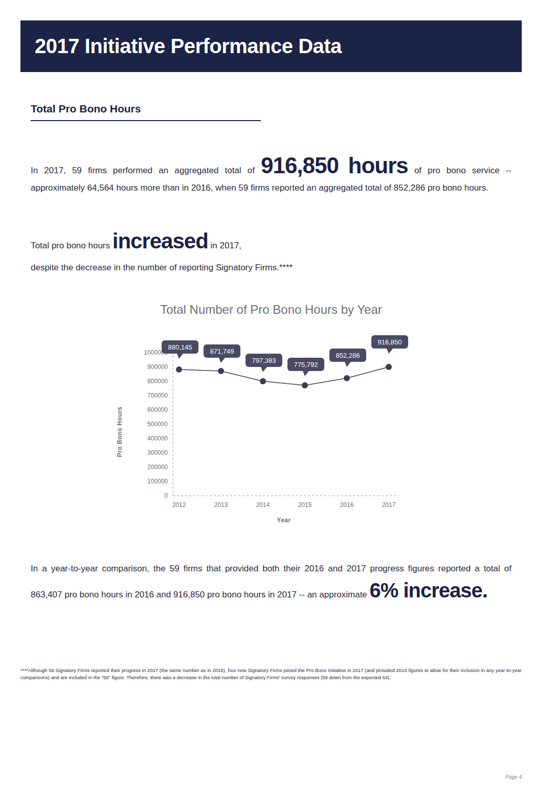2017 Initiative Performance Data
Total Pro Bono Hours
In 2017, 59 firms performed an aggregated total of 916,850 hours of pro bono service -- approximately 64,564 hours more than in 2016, when 59 firms reported an aggregated total of 852,286 pro bono hours.
Total pro bono hours increased in 2017, despite the decrease in the number of reporting Signatory Firms.****
Total Number of Pro Bono Hours by Year
Pro Bono Hours 1000000 900000 800000 700000 600000 500000 400000 300000 200000 100000 0 880,145 871,749 797,383 775,792 852,286 916,850 2012 2013 2014 2015 2016 2017 Year
In a year-to-year comparison, the 59 firms that provided both their 2016 and 2017 progress figures reported a total of 863,407 pro bono hours in 2016 and 916,850 pro bono hours in 2017 -- an approximate 6% increase.
****Although 59 Signatory Firms reported their progress in 2017 (the same number as in 2016), four new Signatory Firms joined the Pro Bono Initiative in 2017 (and provided 2016 figures to allow for their inclusion in any year-to-year comparisons) and are included in the "59" figure. Therefore, there was a decrease in the total number of Signatory Firms' survey responses (59 down from the expected 64).
Page 4